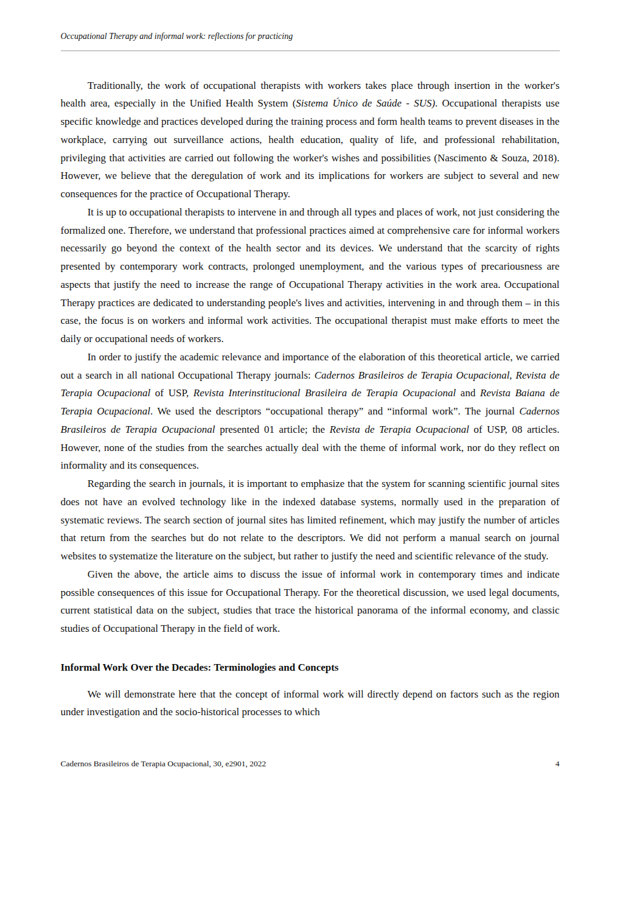Occupational Therapy and informal work: reflections for practicing
Traditionally, the work of occupational therapists with workers takes place through insertion in the worker's health area, especially in the Unified Health System (Sistema Único de Saúde - SUS). Occupational therapists use specific knowledge and practices developed during the training process and form health teams to prevent diseases in the workplace, carrying out surveillance actions, health education, quality of life, and professional rehabilitation, privileging that activities are carried out following the worker's wishes and possibilities (Nascimento & Souza, 2018). However, we believe that the deregulation of work and its implications for workers are subject to several and new consequences for the practice of Occupational Therapy.
It is up to occupational therapists to intervene in and through all types and places of work, not just considering the formalized one. Therefore, we understand that professional practices aimed at comprehensive care for informal workers necessarily go beyond the context of the health sector and its devices. We understand that the scarcity of rights presented by contemporary work contracts, prolonged unemployment, and the various types of precariousness are aspects that justify the need to increase the range of Occupational Therapy activities in the work area. Occupational Therapy practices are dedicated to understanding people's lives and activities, intervening in and through them – in this case, the focus is on workers and informal work activities. The occupational therapist must make efforts to meet the daily or occupational needs of workers.
In order to justify the academic relevance and importance of the elaboration of this theoretical article, we carried out a search in all national Occupational Therapy journals: Cadernos Brasileiros de Terapia Ocupacional, Revista de Terapia Ocupacional of USP, Revista Interinstitucional Brasileira de Terapia Ocupacional and Revista Baiana de Terapia Ocupacional. We used the descriptors “occupational therapy” and “informal work”. The journal Cadernos Brasileiros de Terapia Ocupacional presented 01 article; the Revista de Terapia Ocupacional of USP, 08 articles. However, none of the studies from the searches actually deal with the theme of informal work, nor do they reflect on informality and its consequences.
Regarding the search in journals, it is important to emphasize that the system for scanning scientific journal sites does not have an evolved technology like in the indexed database systems, normally used in the preparation of systematic reviews. The search section of journal sites has limited refinement, which may justify the number of articles that return from the searches but do not relate to the descriptors. We did not perform a manual search on journal websites to systematize the literature on the subject, but rather to justify the need and scientific relevance of the study.
Given the above, the article aims to discuss the issue of informal work in contemporary times and indicate possible consequences of this issue for Occupational Therapy. For the theoretical discussion, we used legal documents, current statistical data on the subject, studies that trace the historical panorama of the informal economy, and classic studies of Occupational Therapy in the field of work.
Informal Work Over the Decades: Terminologies and Concepts
We will demonstrate here that the concept of informal work will directly depend on factors such as the region under investigation and the socio-historical processes to which
Cadernos Brasileiros de Terapia Ocupacional, 30, e2901, 2022
4